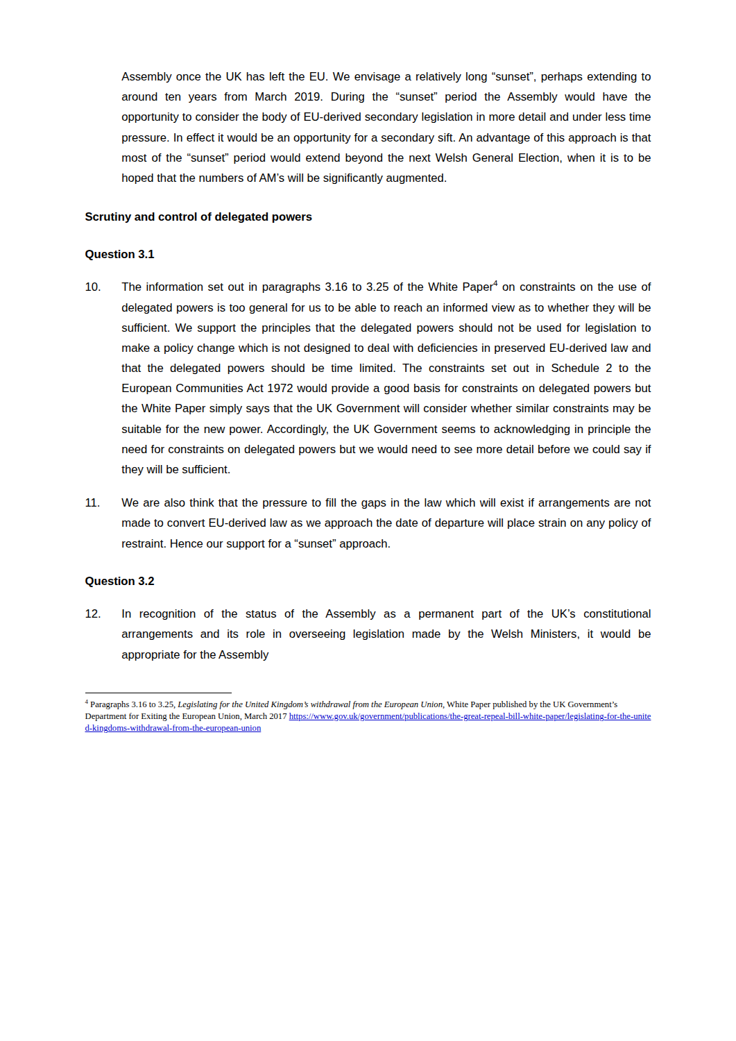Assembly once the UK has left the EU. We envisage a relatively long “sunset”, perhaps extending to around ten years from March 2019. During the “sunset” period the Assembly would have the opportunity to consider the body of EU-derived secondary legislation in more detail and under less time pressure. In effect it would be an opportunity for a secondary sift. An advantage of this approach is that most of the “sunset” period would extend beyond the next Welsh General Election, when it is to be hoped that the numbers of AM’s will be significantly augmented.
Scrutiny and control of delegated powers
Question 3.1
10.
The information set out in paragraphs 3.16 to 3.25 of the White Paper4 on constraints on the use of delegated powers is too general for us to be able to reach an informed view as to whether they will be sufficient. We support the principles that the delegated powers should not be used for legislation to make a policy change which is not designed to deal with deficiencies in preserved EU-derived law and that the delegated powers should be time limited. The constraints set out in Schedule 2 to the European Communities Act 1972 would provide a good basis for constraints on delegated powers but the White Paper simply says that the UK Government will consider whether similar constraints may be suitable for the new power. Accordingly, the UK Government seems to acknowledging in principle the need for constraints on delegated powers but we would need to see more detail before we could say if they will be sufficient.
11.
We are also think that the pressure to fill the gaps in the law which will exist if arrangements are not made to convert EU-derived law as we approach the date of departure will place strain on any policy of restraint. Hence our support for a “sunset” approach.
Question 3.2
12.
In recognition of the status of the Assembly as a permanent part of the UK’s constitutional arrangements and its role in overseeing legislation made by the Welsh Ministers, it would be appropriate for the Assembly
4 Paragraphs 3.16 to 3.25, Legislating for the United Kingdom’s withdrawal from the European Union, White Paper published by the UK Government’s Department for Exiting the European Union, March 2017 https://www.gov.uk/government/publications/the-great-repeal-bill-white-paper/legislating-for-the-united-kingdoms-withdrawal-from-the-european-union